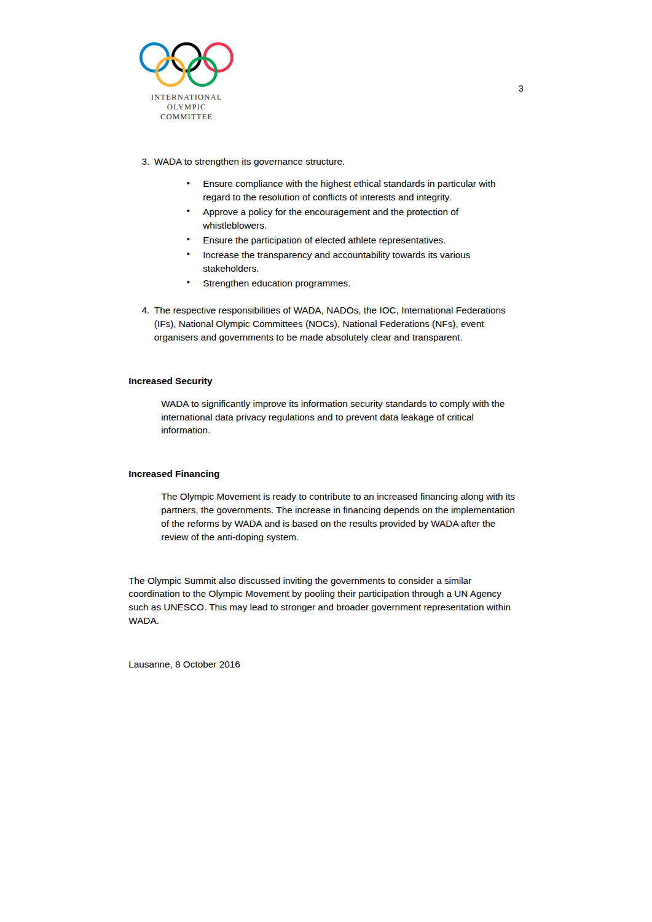INTERNATIONAL
OLYMPIC
COMMITTEE
3
3. WADA to strengthen its governance structure.
Ensure compliance with the highest ethical standards in particular with regard to the resolution of conflicts of interests and integrity.
Approve a policy for the encouragement and the protection of whistleblowers.
Ensure the participation of elected athlete representatives.
Increase the transparency and accountability towards its various stakeholders.
Strengthen education programmes.
4. The respective responsibilities of WADA, NADOs, the IOC, International Federations (IFs), National Olympic Committees (NOCs), National Federations (NFs), event organisers and governments to be made absolutely clear and transparent.
Increased Security
WADA to significantly improve its information security standards to comply with the international data privacy regulations and to prevent data leakage of critical information.
Increased Financing
The Olympic Movement is ready to contribute to an increased financing along with its partners, the governments. The increase in financing depends on the implementation of the reforms by WADA and is based on the results provided by WADA after the review of the anti-doping system.
The Olympic Summit also discussed inviting the governments to consider a similar coordination to the Olympic Movement by pooling their participation through a UN Agency such as UNESCO. This may lead to stronger and broader government representation within WADA.
Lausanne, 8 October 2016